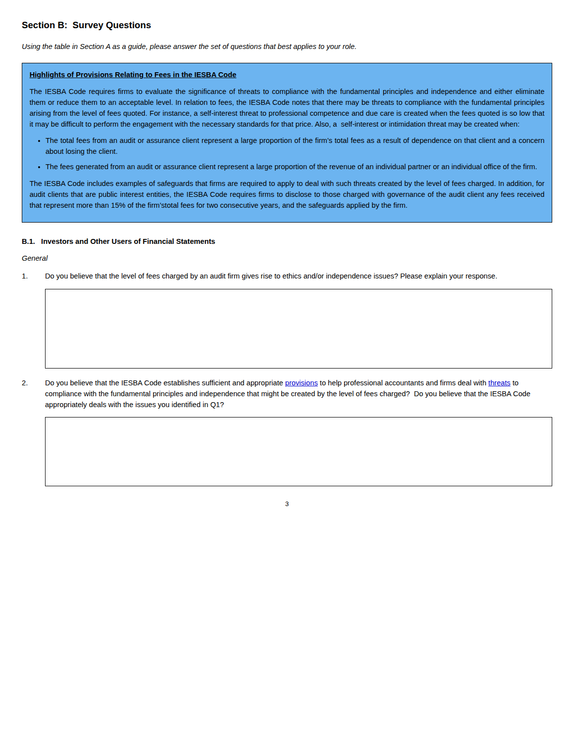Section B: Survey Questions
Using the table in Section A as a guide, please answer the set of questions that best applies to your role.
Highlights of Provisions Relating to Fees in the IESBA Code
The IESBA Code requires firms to evaluate the significance of threats to compliance with the fundamental principles and independence and either eliminate them or reduce them to an acceptable level. In relation to fees, the IESBA Code notes that there may be threats to compliance with the fundamental principles arising from the level of fees quoted. For instance, a self-interest threat to professional competence and due care is created when the fees quoted is so low that it may be difficult to perform the engagement with the necessary standards for that price. Also, a self-interest or intimidation threat may be created when:
The total fees from an audit or assurance client represent a large proportion of the firm’s total fees as a result of dependence on that client and a concern about losing the client.
The fees generated from an audit or assurance client represent a large proportion of the revenue of an individual partner or an individual office of the firm.
The IESBA Code includes examples of safeguards that firms are required to apply to deal with such threats created by the level of fees charged. In addition, for audit clients that are public interest entities, the IESBA Code requires firms to disclose to those charged with governance of the audit client any fees received that represent more than 15% of the firm’stotal fees for two consecutive years, and the safeguards applied by the firm.
B.1. Investors and Other Users of Financial Statements
General
Do you believe that the level of fees charged by an audit firm gives rise to ethics and/or independence issues? Please explain your response.
Do you believe that the IESBA Code establishes sufficient and appropriate provisions to help professional accountants and firms deal with threats to compliance with the fundamental principles and independence that might be created by the level of fees charged? Do you believe that the IESBA Code appropriately deals with the issues you identified in Q1?
3